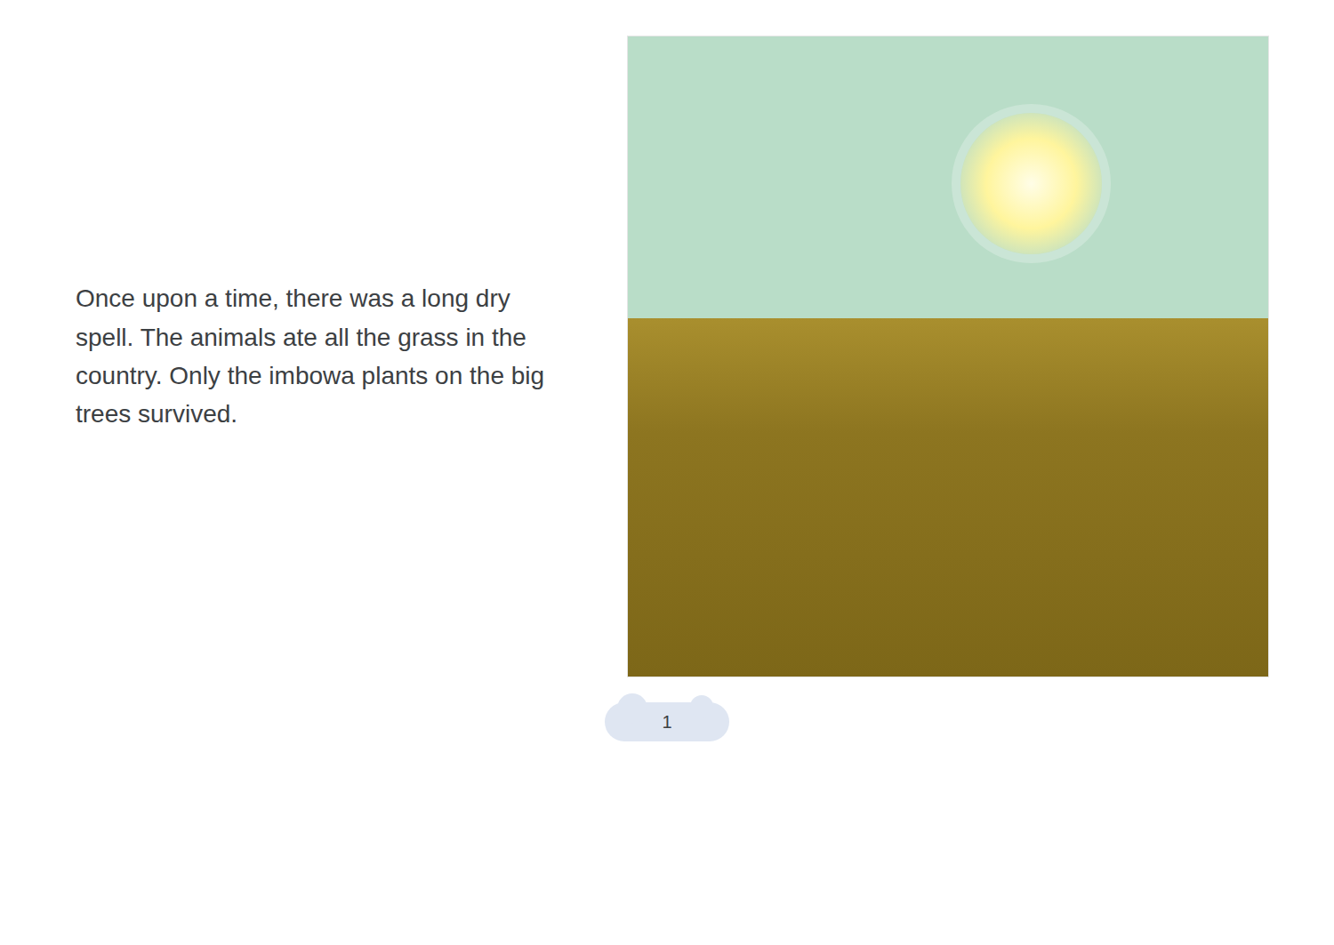Once upon a time, there was a long dry spell. The animals ate all the grass in the country. Only the imbowa plants on the big trees survived.
Goats and a cow eating imbowa leaves from bare trees during a drought.
1